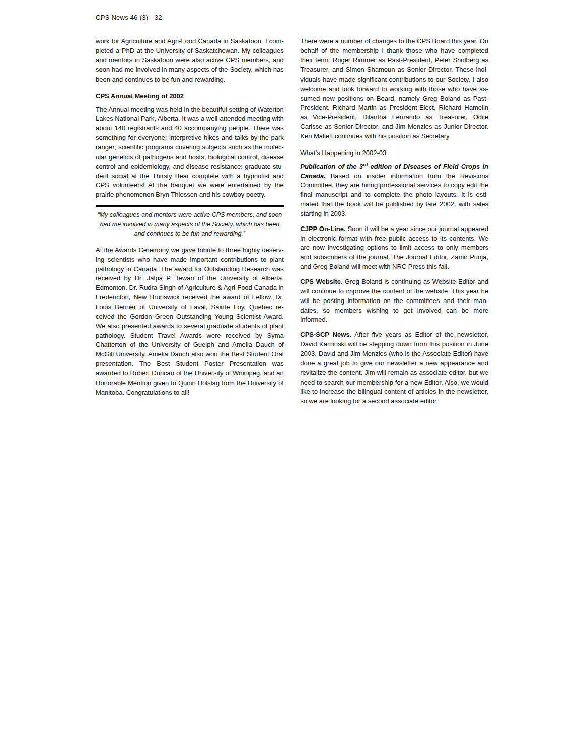CPS News 46 (3) - 32
work for Agriculture and Agri-Food Canada in Saskatoon. I completed a PhD at the University of Saskatchewan. My colleagues and mentors in Saskatoon were also active CPS members, and soon had me involved in many aspects of the Society, which has been and continues to be fun and rewarding.
CPS Annual Meeting of 2002
The Annual meeting was held in the beautiful setting of Waterton Lakes National Park, Alberta. It was a well-attended meeting with about 140 registrants and 40 accompanying people. There was something for everyone: interpretive hikes and talks by the park ranger; scientific programs covering subjects such as the molecular genetics of pathogens and hosts, biological control, disease control and epidemiology, and disease resistance; graduate student social at the Thirsty Bear complete with a hypnotist and CPS volunteers! At the banquet we were entertained by the prairie phenomenon Bryn Thiessen and his cowboy poetry.
“My colleagues and mentors were active CPS members, and soon had me involved in many aspects of the Society, which has been and continues to be fun and rewarding.”
At the Awards Ceremony we gave tribute to three highly deserving scientists who have made important contributions to plant pathology in Canada. The award for Outstanding Research was received by Dr. Jalpa P. Tewari of the University of Alberta, Edmonton. Dr. Rudra Singh of Agriculture & Agri-Food Canada in Fredericton, New Brunswick received the award of Fellow. Dr. Louis Bernier of University of Laval, Sainte Foy, Quebec received the Gordon Green Outstanding Young Scientist Award. We also presented awards to several graduate students of plant pathology. Student Travel Awards were received by Syma Chatterton of the University of Guelph and Amelia Dauch of McGill University. Amelia Dauch also won the Best Student Oral presentation. The Best Student Poster Presentation was awarded to Robert Duncan of the University of Winnipeg, and an Honorable Mention given to Quinn Holslag from the University of Manitoba. Congratulations to all!
There were a number of changes to the CPS Board this year. On behalf of the membership I thank those who have completed their term: Roger Rimmer as Past-President, Peter Sholberg as Treasurer, and Simon Shamoun as Senior Director. These individuals have made significant contributions to our Society. I also welcome and look forward to working with those who have assumed new positions on Board, namely Greg Boland as Past-President, Richard Martin as President-Elect, Richard Hamelin as Vice-President, Dilantha Fernando as Treasurer, Odile Carisse as Senior Director, and Jim Menzies as Junior Director. Ken Mallett continues with his position as Secretary.
What’s Happening in 2002-03
Publication of the 3rd edition of Diseases of Field Crops in Canada. Based on insider information from the Revisions Committee, they are hiring professional services to copy edit the final manuscript and to complete the photo layouts. It is estimated that the book will be published by late 2002, with sales starting in 2003.
CJPP On-Line. Soon it will be a year since our journal appeared in electronic format with free public access to its contents. We are now investigating options to limit access to only members and subscribers of the journal. The Journal Editor, Zamir Punja, and Greg Boland will meet with NRC Press this fall.
CPS Website. Greg Boland is continuing as Website Editor and will continue to improve the content of the website. This year he will be posting information on the committees and their mandates, so members wishing to get involved can be more informed.
CPS-SCP News. After five years as Editor of the newsletter, David Kaminski will be stepping down from this position in June 2003. David and Jim Menzies (who is the Associate Editor) have done a great job to give our newsletter a new appearance and revitalize the content. Jim will remain as associate editor, but we need to search our membership for a new Editor. Also, we would like to increase the bilingual content of articles in the newsletter, so we are looking for a second associate editor